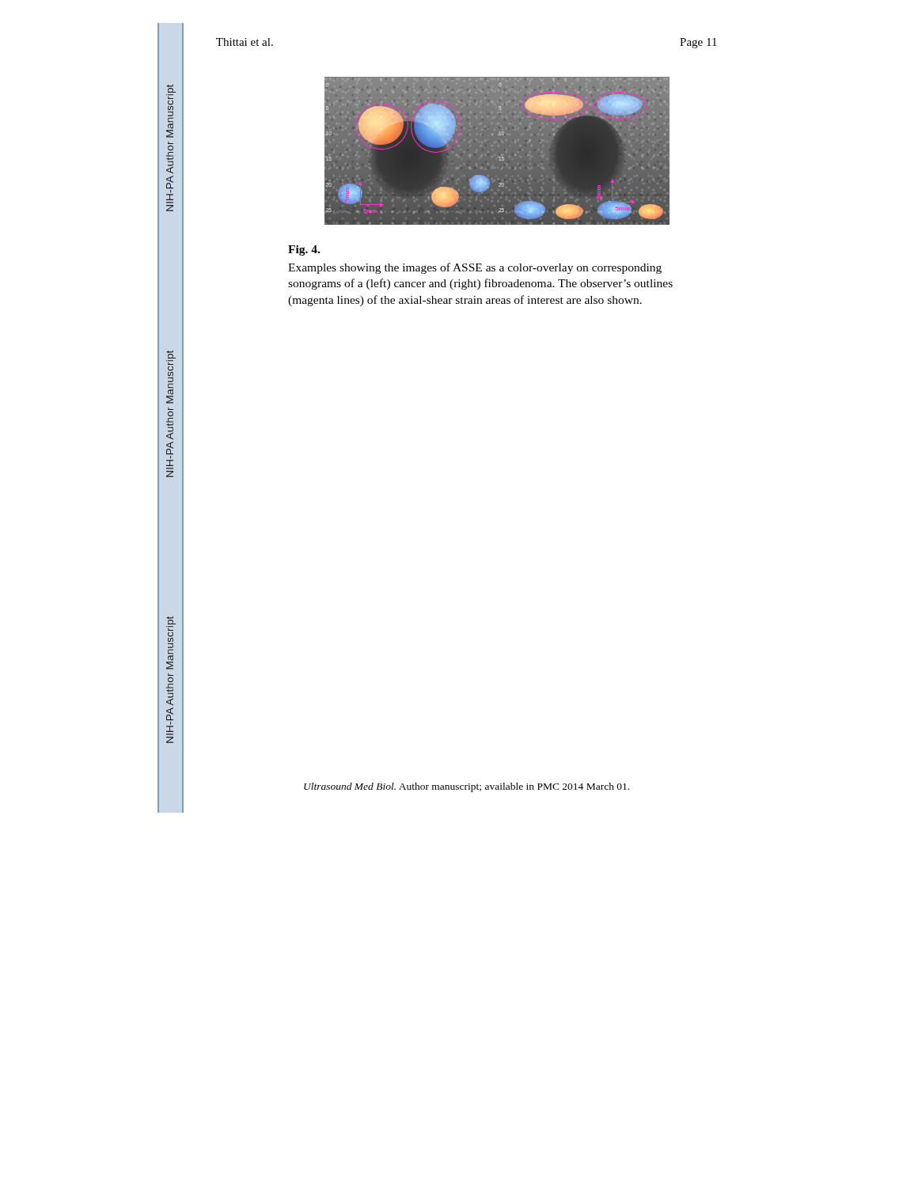NIH-PA Author Manuscript
NIH-PA Author Manuscript
NIH-PA Author Manuscript
Thittai et al. Page 11
0 5 10 15 20 25
5mm
5mm
0 5 10 15 20 25
5mm
5mm
Fig. 4. Examples showing the images of ASSE as a color-overlay on corresponding sonograms of a (left) cancer and (right) fibroadenoma. The observer’s outlines (magenta lines) of the axial-shear strain areas of interest are also shown.
Ultrasound Med Biol. Author manuscript; available in PMC 2014 March 01.